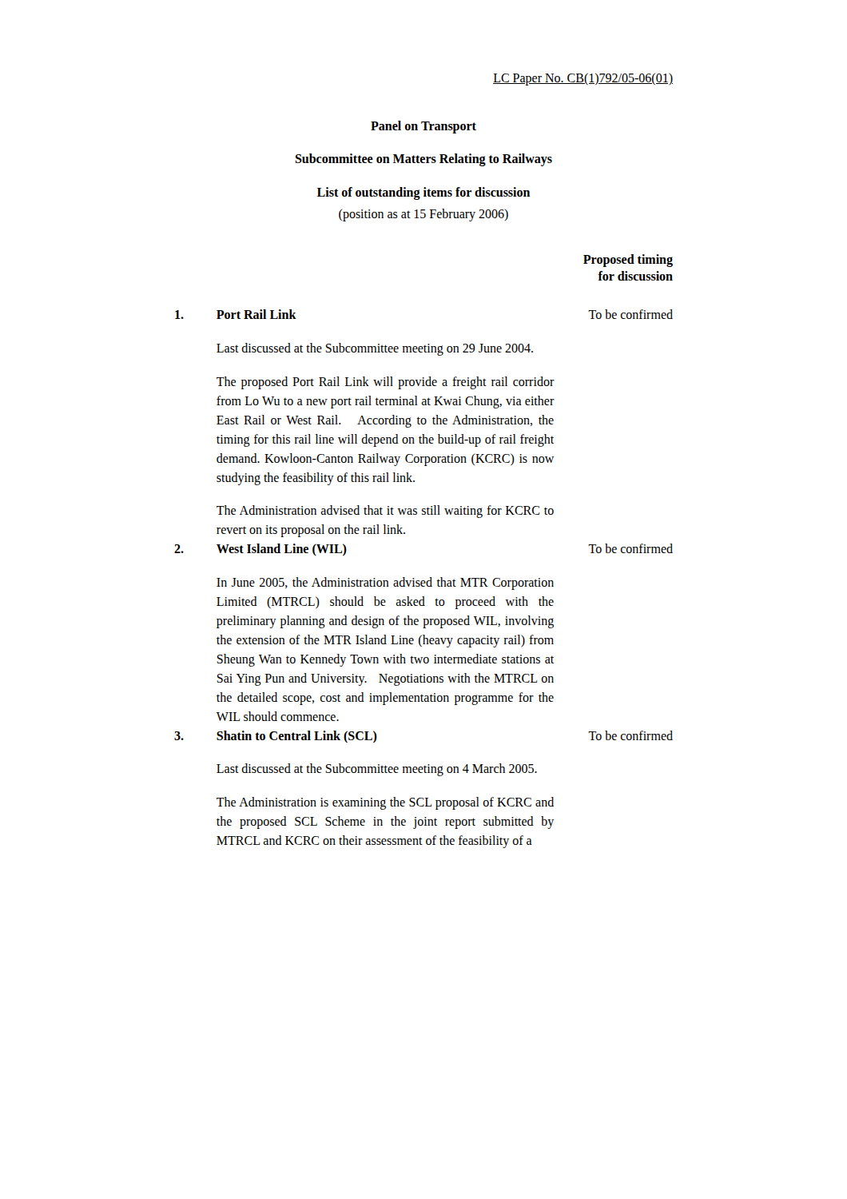LC Paper No. CB(1)792/05-06(01)
Panel on Transport
Subcommittee on Matters Relating to Railways
List of outstanding items for discussion
(position as at 15 February 2006)
Proposed timing
for discussion
| 1. | Port Rail Link Last discussed at the Subcommittee meeting on 29 June 2004. The proposed Port Rail Link will provide a freight rail corridor from Lo Wu to a new port rail terminal at Kwai Chung, via either East Rail or West Rail. According to the Administration, the timing for this rail line will depend on the build-up of rail freight demand. Kowloon-Canton Railway Corporation (KCRC) is now studying the feasibility of this rail link. The Administration advised that it was still waiting for KCRC to revert on its proposal on the rail link. | To be confirmed |
| 2. | West Island Line (WIL) In June 2005, the Administration advised that MTR Corporation Limited (MTRCL) should be asked to proceed with the preliminary planning and design of the proposed WIL, involving the extension of the MTR Island Line (heavy capacity rail) from Sheung Wan to Kennedy Town with two intermediate stations at Sai Ying Pun and University. Negotiations with the MTRCL on the detailed scope, cost and implementation programme for the WIL should commence. | To be confirmed |
| 3. | Shatin to Central Link (SCL) Last discussed at the Subcommittee meeting on 4 March 2005. The Administration is examining the SCL proposal of KCRC and the proposed SCL Scheme in the joint report submitted by MTRCL and KCRC on their assessment of the feasibility of a | To be confirmed |